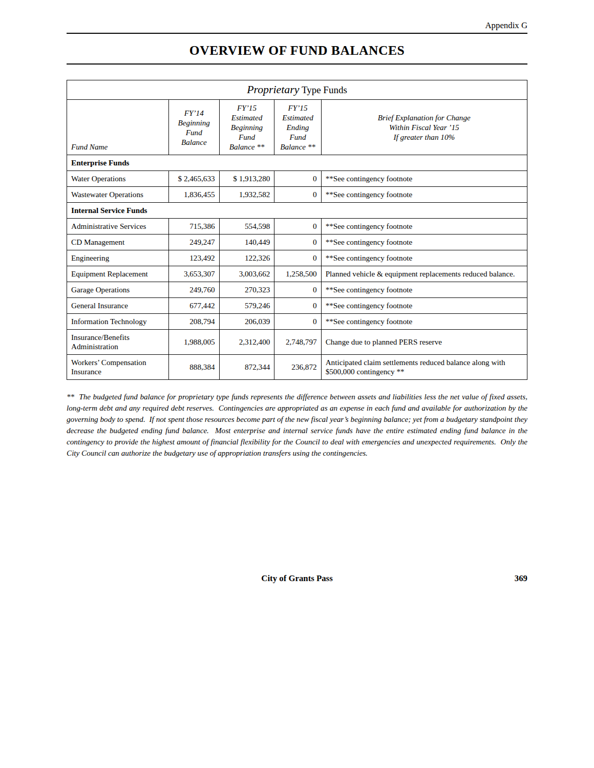Appendix G
OVERVIEW OF FUND BALANCES
| Proprietary Type Funds |
| Fund Name | FY’14 Beginning Fund Balance | FY’15 Estimated Beginning Fund Balance ** | FY’15 Estimated Ending Fund Balance ** | Brief Explanation for Change Within Fiscal Year ’15 If greater than 10% |
| Enterprise Funds |
| Water Operations | $ 2,465,633 | $ 1,913,280 | 0 | **See contingency footnote |
| Wastewater Operations | 1,836,455 | 1,932,582 | 0 | **See contingency footnote |
| Internal Service Funds |
| Administrative Services | 715,386 | 554,598 | 0 | **See contingency footnote |
| CD Management | 249,247 | 140,449 | 0 | **See contingency footnote |
| Engineering | 123,492 | 122,326 | 0 | **See contingency footnote |
| Equipment Replacement | 3,653,307 | 3,003,662 | 1,258,500 | Planned vehicle & equipment replacements reduced balance. |
| Garage Operations | 249,760 | 270,323 | 0 | **See contingency footnote |
| General Insurance | 677,442 | 579,246 | 0 | **See contingency footnote |
| Information Technology | 208,794 | 206,039 | 0 | **See contingency footnote |
| Insurance/Benefits Administration | 1,988,005 | 2,312,400 | 2,748,797 | Change due to planned PERS reserve |
| Workers’ Compensation Insurance | 888,384 | 872,344 | 236,872 | Anticipated claim settlements reduced balance along with $500,000 contingency ** |
** The budgeted fund balance for proprietary type funds represents the difference between assets and liabilities less the net value of fixed assets, long-term debt and any required debt reserves. Contingencies are appropriated as an expense in each fund and available for authorization by the governing body to spend. If not spent those resources become part of the new fiscal year’s beginning balance; yet from a budgetary standpoint they decrease the budgeted ending fund balance. Most enterprise and internal service funds have the entire estimated ending fund balance in the contingency to provide the highest amount of financial flexibility for the Council to deal with emergencies and unexpected requirements. Only the City Council can authorize the budgetary use of appropriation transfers using the contingencies.
City of Grants Pass
369